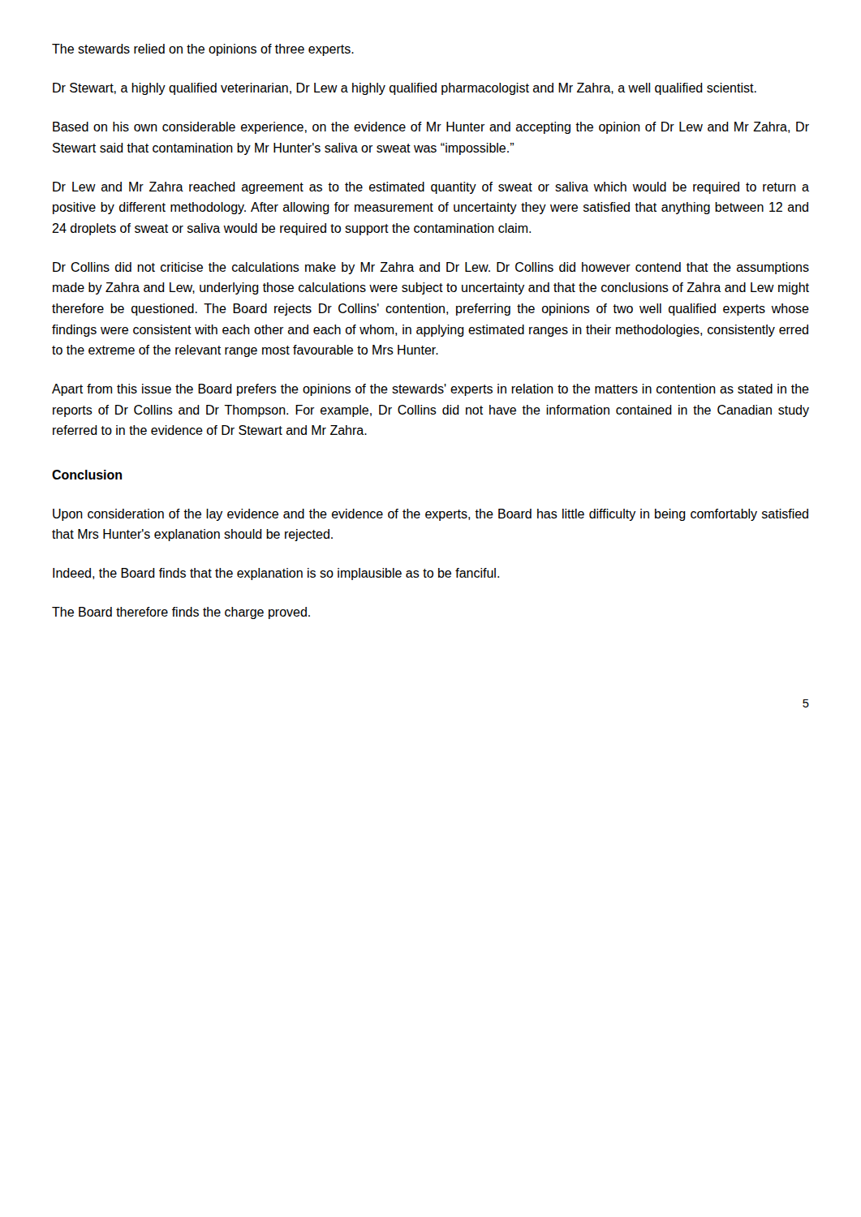The stewards relied on the opinions of three experts.
Dr Stewart, a highly qualified veterinarian, Dr Lew a highly qualified pharmacologist and Mr Zahra, a well qualified scientist.
Based on his own considerable experience, on the evidence of Mr Hunter and accepting the opinion of Dr Lew and Mr Zahra, Dr Stewart said that contamination by Mr Hunter's saliva or sweat was “impossible.”
Dr Lew and Mr Zahra reached agreement as to the estimated quantity of sweat or saliva which would be required to return a positive by different methodology. After allowing for measurement of uncertainty they were satisfied that anything between 12 and 24 droplets of sweat or saliva would be required to support the contamination claim.
Dr Collins did not criticise the calculations make by Mr Zahra and Dr Lew. Dr Collins did however contend that the assumptions made by Zahra and Lew, underlying those calculations were subject to uncertainty and that the conclusions of Zahra and Lew might therefore be questioned. The Board rejects Dr Collins' contention, preferring the opinions of two well qualified experts whose findings were consistent with each other and each of whom, in applying estimated ranges in their methodologies, consistently erred to the extreme of the relevant range most favourable to Mrs Hunter.
Apart from this issue the Board prefers the opinions of the stewards' experts in relation to the matters in contention as stated in the reports of Dr Collins and Dr Thompson. For example, Dr Collins did not have the information contained in the Canadian study referred to in the evidence of Dr Stewart and Mr Zahra.
Conclusion
Upon consideration of the lay evidence and the evidence of the experts, the Board has little difficulty in being comfortably satisfied that Mrs Hunter's explanation should be rejected.
Indeed, the Board finds that the explanation is so implausible as to be fanciful.
The Board therefore finds the charge proved.
5